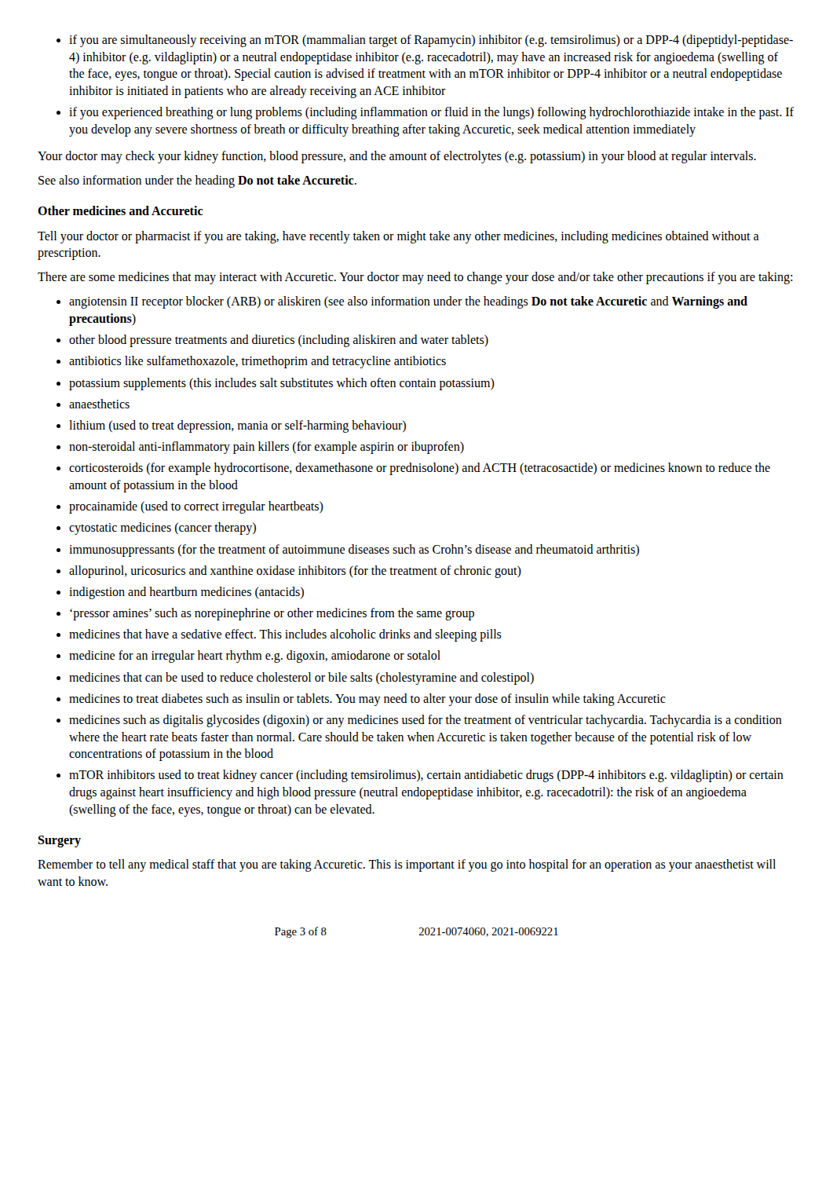if you are simultaneously receiving an mTOR (mammalian target of Rapamycin) inhibitor (e.g. temsirolimus) or a DPP-4 (dipeptidyl-peptidase-4) inhibitor (e.g. vildagliptin) or a neutral endopeptidase inhibitor (e.g. racecadotril), may have an increased risk for angioedema (swelling of the face, eyes, tongue or throat). Special caution is advised if treatment with an mTOR inhibitor or DPP-4 inhibitor or a neutral endopeptidase inhibitor is initiated in patients who are already receiving an ACE inhibitor
if you experienced breathing or lung problems (including inflammation or fluid in the lungs) following hydrochlorothiazide intake in the past. If you develop any severe shortness of breath or difficulty breathing after taking Accuretic, seek medical attention immediately
Your doctor may check your kidney function, blood pressure, and the amount of electrolytes (e.g. potassium) in your blood at regular intervals.
See also information under the heading Do not take Accuretic.
Other medicines and Accuretic
Tell your doctor or pharmacist if you are taking, have recently taken or might take any other medicines, including medicines obtained without a prescription.
There are some medicines that may interact with Accuretic. Your doctor may need to change your dose and/or take other precautions if you are taking:
angiotensin II receptor blocker (ARB) or aliskiren (see also information under the headings Do not take Accuretic and Warnings and precautions)
other blood pressure treatments and diuretics (including aliskiren and water tablets)
antibiotics like sulfamethoxazole, trimethoprim and tetracycline antibiotics
potassium supplements (this includes salt substitutes which often contain potassium)
anaesthetics
lithium (used to treat depression, mania or self-harming behaviour)
non-steroidal anti-inflammatory pain killers (for example aspirin or ibuprofen)
corticosteroids (for example hydrocortisone, dexamethasone or prednisolone) and ACTH (tetracosactide) or medicines known to reduce the amount of potassium in the blood
procainamide (used to correct irregular heartbeats)
cytostatic medicines (cancer therapy)
immunosuppressants (for the treatment of autoimmune diseases such as Crohn’s disease and rheumatoid arthritis)
allopurinol, uricosurics and xanthine oxidase inhibitors (for the treatment of chronic gout)
indigestion and heartburn medicines (antacids)
‘pressor amines’ such as norepinephrine or other medicines from the same group
medicines that have a sedative effect. This includes alcoholic drinks and sleeping pills
medicine for an irregular heart rhythm e.g. digoxin, amiodarone or sotalol
medicines that can be used to reduce cholesterol or bile salts (cholestyramine and colestipol)
medicines to treat diabetes such as insulin or tablets. You may need to alter your dose of insulin while taking Accuretic
medicines such as digitalis glycosides (digoxin) or any medicines used for the treatment of ventricular tachycardia. Tachycardia is a condition where the heart rate beats faster than normal. Care should be taken when Accuretic is taken together because of the potential risk of low concentrations of potassium in the blood
mTOR inhibitors used to treat kidney cancer (including temsirolimus), certain antidiabetic drugs (DPP-4 inhibitors e.g. vildagliptin) or certain drugs against heart insufficiency and high blood pressure (neutral endopeptidase inhibitor, e.g. racecadotril): the risk of an angioedema (swelling of the face, eyes, tongue or throat) can be elevated.
Surgery
Remember to tell any medical staff that you are taking Accuretic. This is important if you go into hospital for an operation as your anaesthetist will want to know.
Page 3 of 8
2021-0074060, 2021-0069221